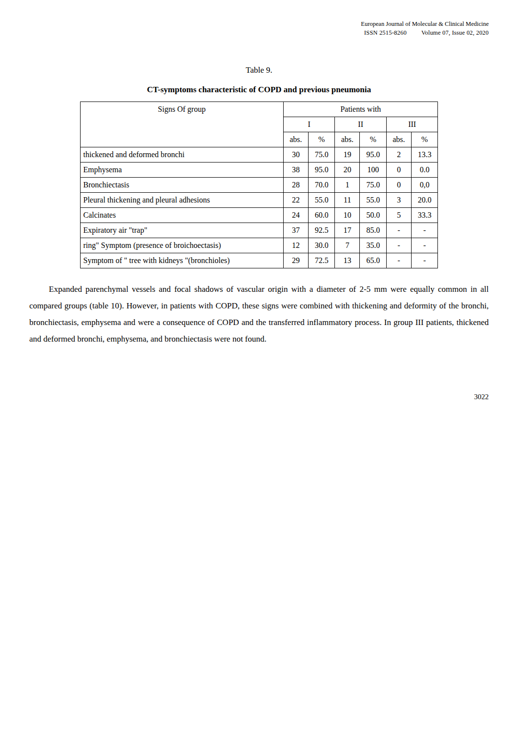European Journal of Molecular & Clinical Medicine
ISSN 2515-8260 Volume 07, Issue 02, 2020
Table 9.
CT-symptoms characteristic of COPD and previous pneumonia
| Signs Of group | Patients with |
| --- | --- |
| I | II | III |
| abs. | % | abs. | % | abs. | % |
| thickened and deformed bronchi | 30 | 75.0 | 19 | 95.0 | 2 | 13.3 |
| Emphysema | 38 | 95.0 | 20 | 100 | 0 | 0.0 |
| Bronchiectasis | 28 | 70.0 | 1 | 75.0 | 0 | 0,0 |
| Pleural thickening and pleural adhesions | 22 | 55.0 | 11 | 55.0 | 3 | 20.0 |
| Calcinates | 24 | 60.0 | 10 | 50.0 | 5 | 33.3 |
| Expiratory air "trap" | 37 | 92.5 | 17 | 85.0 | - | - |
| ring" Symptom (presence of broichoectasis) | 12 | 30.0 | 7 | 35.0 | - | - |
| Symptom of " tree with kidneys "(bronchioles) | 29 | 72.5 | 13 | 65.0 | - | - |
Expanded parenchymal vessels and focal shadows of vascular origin with a diameter of 2-5 mm were equally common in all compared groups (table 10). However, in patients with COPD, these signs were combined with thickening and deformity of the bronchi, bronchiectasis, emphysema and were a consequence of COPD and the transferred inflammatory process. In group III patients, thickened and deformed bronchi, emphysema, and bronchiectasis were not found.
3022